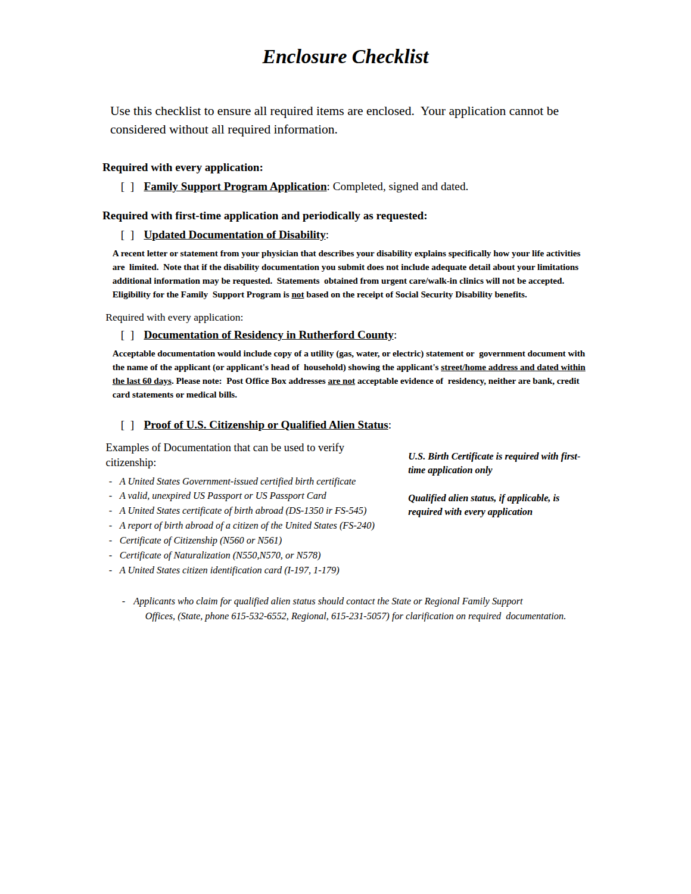Enclosure Checklist
Use this checklist to ensure all required items are enclosed. Your application cannot be considered without all required information.
Required with every application:
[ ] Family Support Program Application: Completed, signed and dated.
Required with first-time application and periodically as requested:
[ ] Updated Documentation of Disability:
A recent letter or statement from your physician that describes your disability explains specifically how your life activities are limited. Note that if the disability documentation you submit does not include adequate detail about your limitations additional information may be requested. Statements obtained from urgent care/walk-in clinics will not be accepted. Eligibility for the Family Support Program is not based on the receipt of Social Security Disability benefits.
Required with every application:
[ ] Documentation of Residency in Rutherford County:
Acceptable documentation would include copy of a utility (gas, water, or electric) statement or government document with the name of the applicant (or applicant's head of household) showing the applicant's street/home address and dated within the last 60 days. Please note: Post Office Box addresses are not acceptable evidence of residency, neither are bank, credit card statements or medical bills.
[ ] Proof of U.S. Citizenship or Qualified Alien Status:
Examples of Documentation that can be used to verify citizenship:
A United States Government-issued certified birth certificate
A valid, unexpired US Passport or US Passport Card
A United States certificate of birth abroad (DS-1350 ir FS-545)
A report of birth abroad of a citizen of the United States (FS-240)
Certificate of Citizenship (N560 or N561)
Certificate of Naturalization (N550,N570, or N578)
A United States citizen identification card (I-197, 1-179)
U.S. Birth Certificate is required with first-time application only
Qualified alien status, if applicable, is required with every application
Applicants who claim for qualified alien status should contact the State or Regional Family Support Offices, (State, phone 615-532-6552, Regional, 615-231-5057) for clarification on required documentation.